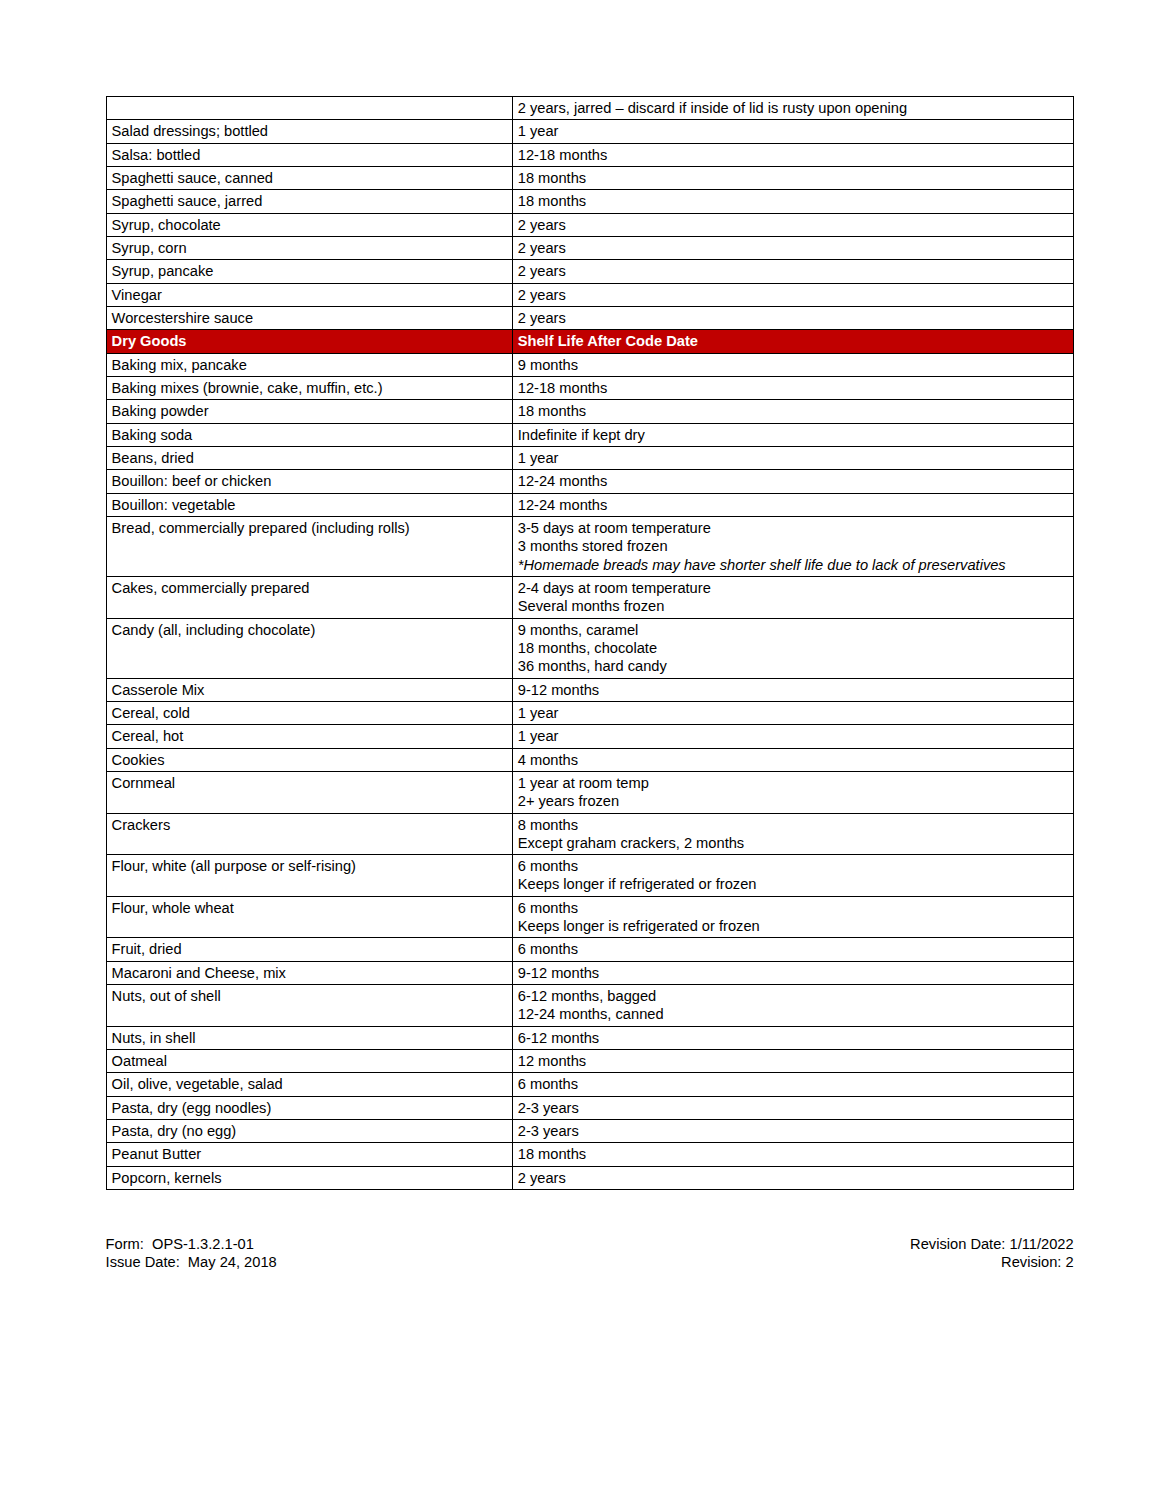| | 2 years, jarred – discard if inside of lid is rusty upon opening |
| Salad dressings; bottled | 1 year |
| Salsa: bottled | 12-18 months |
| Spaghetti sauce, canned | 18 months |
| Spaghetti sauce, jarred | 18 months |
| Syrup, chocolate | 2 years |
| Syrup, corn | 2 years |
| Syrup, pancake | 2 years |
| Vinegar | 2 years |
| Worcestershire sauce | 2 years |
| Dry Goods | Shelf Life After Code Date |
| Baking mix, pancake | 9 months |
| Baking mixes (brownie, cake, muffin, etc.) | 12-18 months |
| Baking powder | 18 months |
| Baking soda | Indefinite if kept dry |
| Beans, dried | 1 year |
| Bouillon: beef or chicken | 12-24 months |
| Bouillon: vegetable | 12-24 months |
| Bread, commercially prepared (including rolls) | 3-5 days at room temperature 3 months stored frozen *Homemade breads may have shorter shelf life due to lack of preservatives |
| Cakes, commercially prepared | 2-4 days at room temperature Several months frozen |
| Candy (all, including chocolate) | 9 months, caramel 18 months, chocolate 36 months, hard candy |
| Casserole Mix | 9-12 months |
| Cereal, cold | 1 year |
| Cereal, hot | 1 year |
| Cookies | 4 months |
| Cornmeal | 1 year at room temp 2+ years frozen |
| Crackers | 8 months Except graham crackers, 2 months |
| Flour, white (all purpose or self-rising) | 6 months Keeps longer if refrigerated or frozen |
| Flour, whole wheat | 6 months Keeps longer is refrigerated or frozen |
| Fruit, dried | 6 months |
| Macaroni and Cheese, mix | 9-12 months |
| Nuts, out of shell | 6-12 months, bagged 12-24 months, canned |
| Nuts, in shell | 6-12 months |
| Oatmeal | 12 months |
| Oil, olive, vegetable, salad | 6 months |
| Pasta, dry (egg noodles) | 2-3 years |
| Pasta, dry (no egg) | 2-3 years |
| Peanut Butter | 18 months |
| Popcorn, kernels | 2 years |
| Form: OPS-1.3.2.1-01 | Revision Date: 1/11/2022 |
| Issue Date: May 24, 2018 | Revision: 2 |